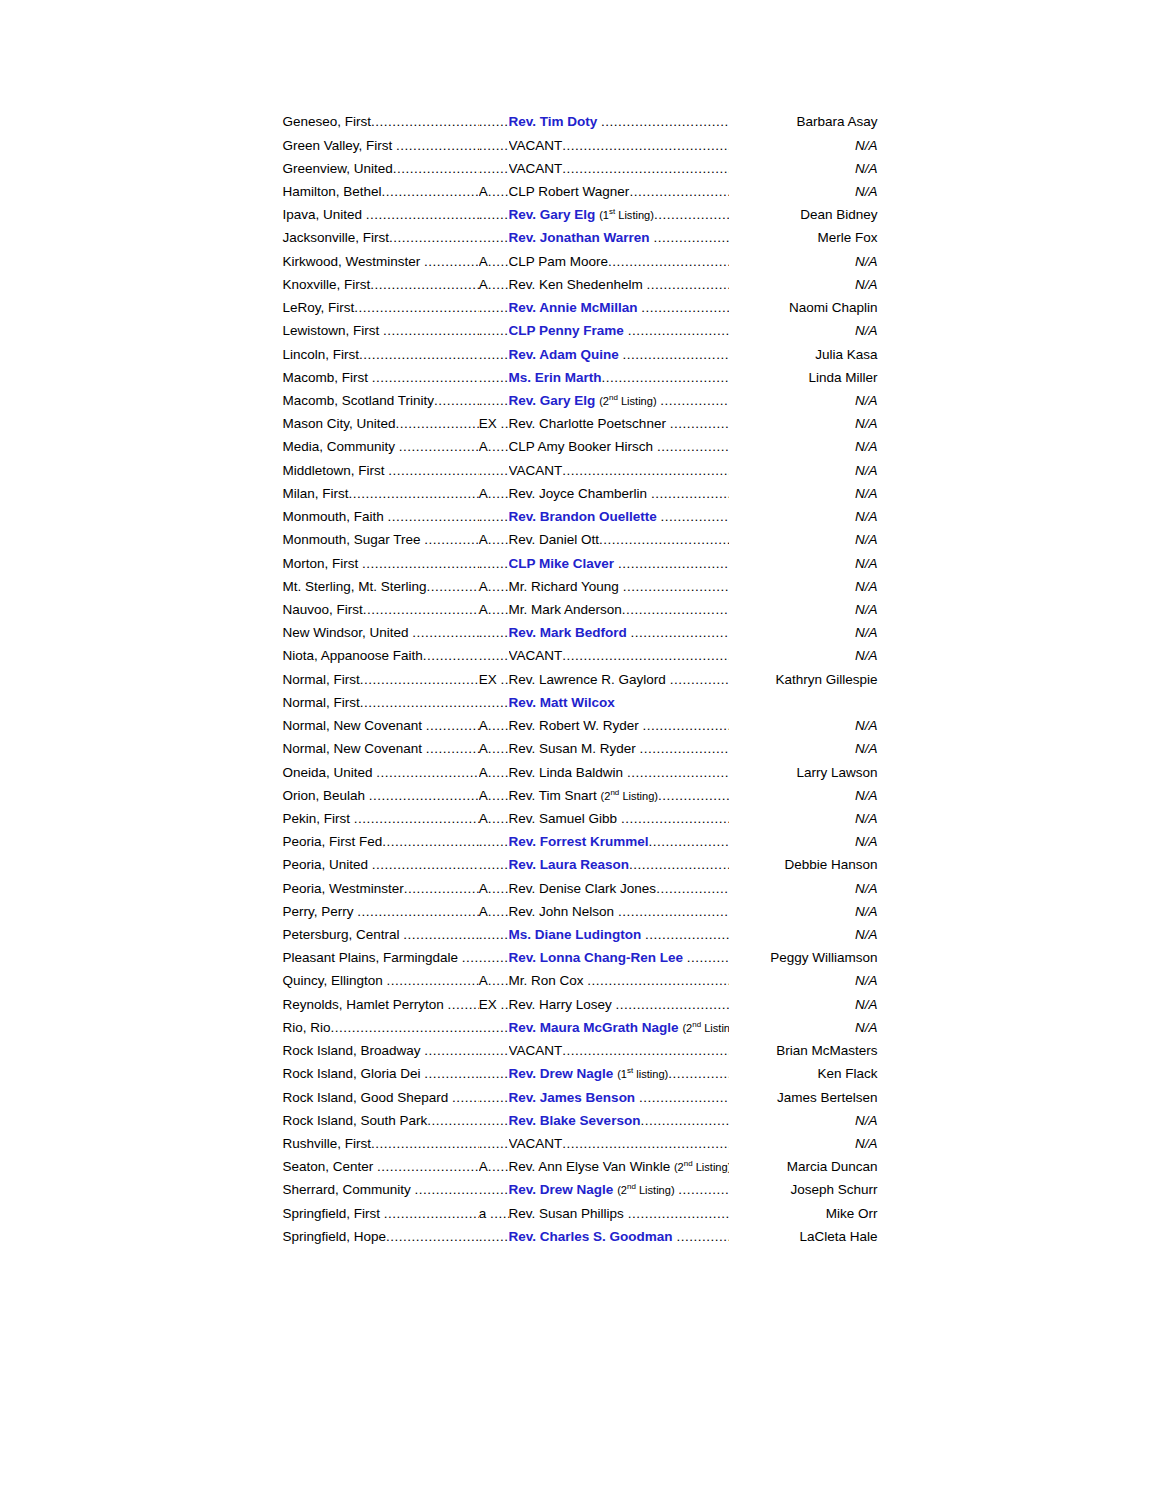| Geneseo, First ............................ | ......... | Rev. Tim Doty ......................................... | Barbara Asay |
| Green Valley, First ..................... | ......... | VACANT .................................................... | N/A |
| Greenview, United ...................... | ......... | VACANT .................................................... | N/A |
| Hamilton, Bethel ......................... | A ....... | CLP Robert Wagner .................................. | N/A |
| Ipava, United .............................. | ......... | Rev. Gary Elg (1 st Listing) ............................ | Dean Bidney |
| Jacksonville, First ....................... | ......... | Rev. Jonathan Warren ............................ | Merle Fox |
| Kirkwood, Westminster .............. | A ....... | CLP Pam Moore ........................................ | N/A |
| Knoxville, First ........................... | A ....... | Rev. Ken Shedenhelm .............................. | N/A |
| LeRoy, First ............................... | ......... | Rev. Annie McMillan ............................... | Naomi Chaplin |
| Lewistown, First ........................ | ......... | CLP Penny Frame .................................... | N/A |
| Lincoln, First .............................. | ......... | Rev. Adam Quine .................................... | Julia Kasa |
| Macomb, First ........................... | ......... | Ms. Erin Marth ......................................... | Linda Miller |
| Macomb, Scotland Trinity ........... | ......... | Rev. Gary Elg (2 nd Listing) ............................ | N/A |
| Mason City, United ..................... | EX .... | Rev. Charlotte Poetschner ........................ | N/A |
| Media, Community .................... | A ....... | CLP Amy Booker Hirsch ............................ | N/A |
| Middletown, First ....................... | ......... | VACANT .................................................... | N/A |
| Milan, First ................................ | A ....... | Rev. Joyce Chamberlin ............................. | N/A |
| Monmouth, Faith ....................... | ......... | Rev. Brandon Ouellette ........................... | N/A |
| Monmouth, Sugar Tree ............. | A ....... | Rev. Daniel Ott ......................................... | N/A |
| Morton, First .............................. | ......... | CLP Mike Claver ...................................... | N/A |
| Mt. Sterling, Mt. Sterling ............. | A ....... | Mr. Richard Young .................................... | N/A |
| Nauvoo, First ............................. | A ....... | Mr. Mark Anderson ................................... | N/A |
| New Windsor, United ................. | ......... | Rev. Mark Bedford ................................... | N/A |
| Niota, Appanoose Faith .............. | ......... | VACANT .................................................... | N/A |
| Normal, First ............................... | EX .... | Rev. Lawrence R. Gaylord ........................ | Kathryn Gillespie |
| Normal, First ............................... | ......... | Rev. Matt Wilcox | |
| Normal, New Covenant .............. | A ....... | Rev. Robert W. Ryder ............................... | N/A |
| Normal, New Covenant .............. | A ....... | Rev. Susan M. Ryder ................................ | N/A |
| Oneida, United ........................... | A ....... | Rev. Linda Baldwin ................................... | Larry Lawson |
| Orion, Beulah ............................ | A ....... | Rev. Tim Snart (2 nd Listing) ............................ | N/A |
| Pekin, First ................................ | A ....... | Rev. Samuel Gibb .................................... | N/A |
| Peoria, First Fed ......................... | ......... | Rev. Forrest Krummel ............................. | N/A |
| Peoria, United ............................ | ......... | Rev. Laura Reason .................................. | Debbie Hanson |
| Peoria, Westminster ................... | A ....... | Rev. Denise Clark Jones ............................ | N/A |
| Perry, Perry ............................... | A ....... | Rev. John Nelson ...................................... | N/A |
| Petersburg, Central .................... | ......... | Ms. Diane Ludington ............................... | N/A |
| Pleasant Plains, Farmingdale .... | ......... | Rev. Lonna Chang-Ren Lee .................... | Peggy Williamson |
| Quincy, Ellington ....................... | A ....... | Mr. Ron Cox .............................................. | N/A |
| Reynolds, Hamlet Perryton ........ | EX .... | Rev. Harry Losey ..................................... | N/A |
| Rio, Rio ....................................... | ......... | Rev. Maura McGrath Nagle (2 nd Listing) ...... | N/A |
| Rock Island, Broadway .............. | ......... | VACANT .................................................... | Brian McMasters |
| Rock Island, Gloria Dei .............. | ......... | Rev. Drew Nagle (1 st listing) ........................ | Ken Flack |
| Rock Island, Good Shepard ....... | ......... | Rev. James Benson ................................ | James Bertelsen |
| Rock Island, South Park ............. | ......... | Rev. Blake Severson ............................... | N/A |
| Rushville, First ........................... | ......... | VACANT .................................................... | N/A |
| Seaton, Center ........................... | A ....... | Rev. Ann Elyse Van Winkle (2 nd Listing) ........ | Marcia Duncan |
| Sherrard, Community ................. | ......... | Rev. Drew Nagle (2 nd Listing) ........................ | Joseph Schurr |
| Springfield, First ......................... | a ...... | Rev. Susan Phillips ................................... | Mike Orr |
| Springfield, Hope ........................ | ......... | Rev. Charles S. Goodman ....................... | LaCleta Hale |